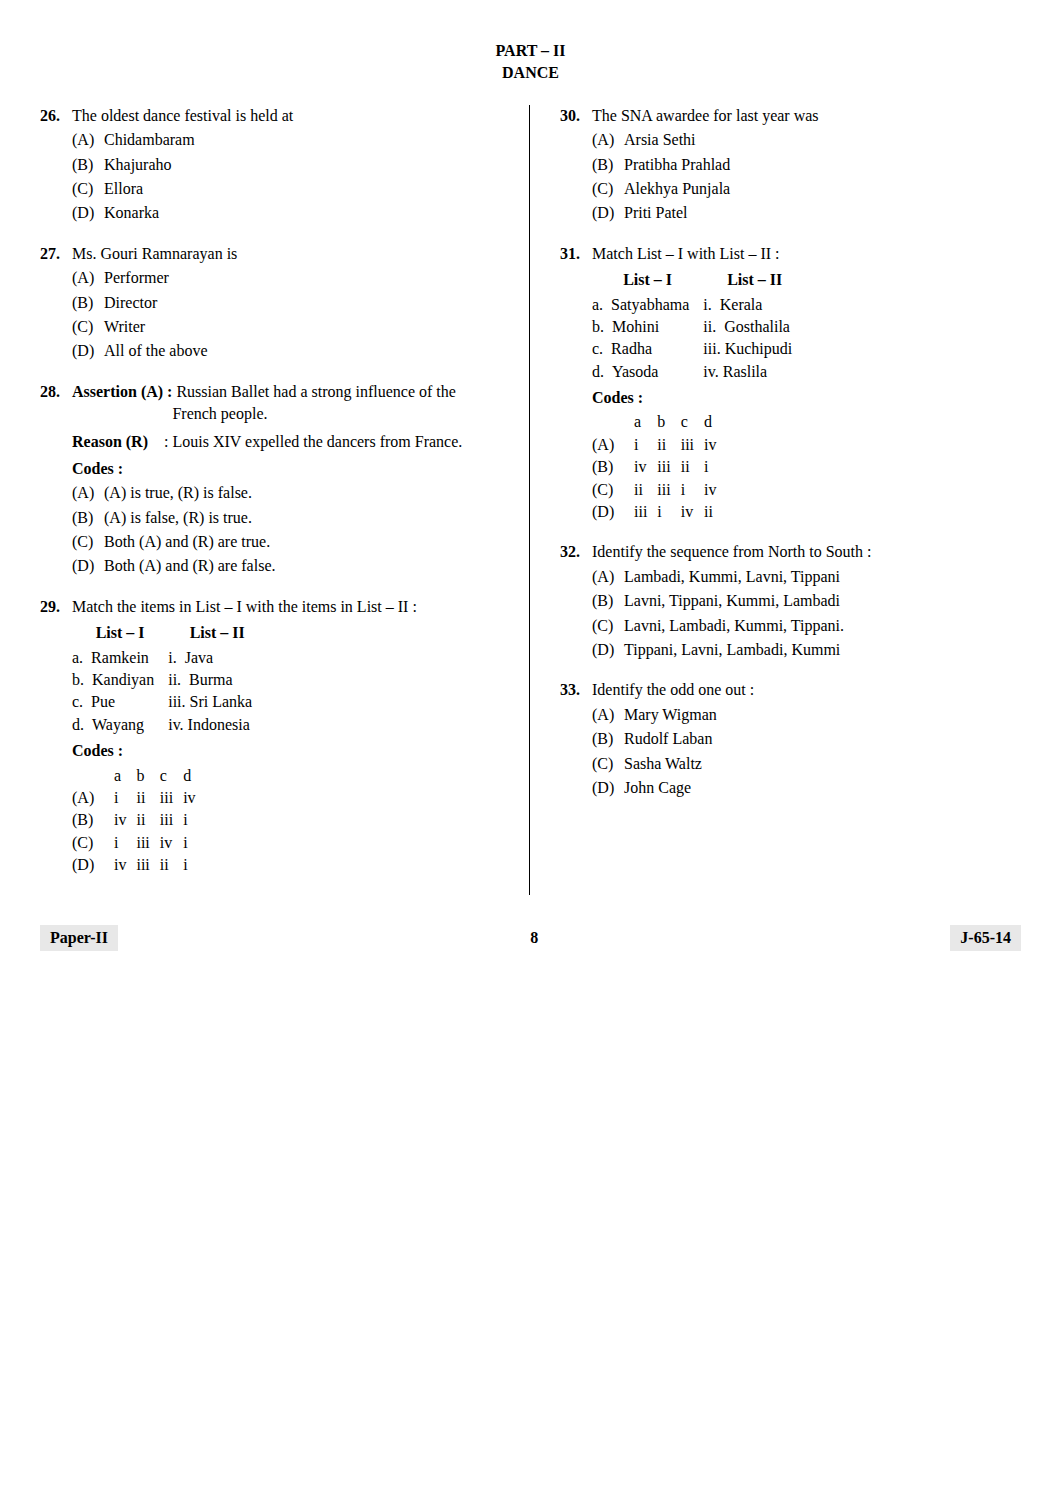PART – II
DANCE
26.
The oldest dance festival is held at
(A) Chidambaram
(B) Khajuraho
(C) Ellora
(D) Konarka
27.
Ms. Gouri Ramnarayan is
(A) Performer
(B) Director
(C) Writer
(D) All of the above
28.
Assertion (A) : Russian Ballet had a strong influence of the French people.
Reason (R) : Louis XIV expelled the dancers from France.
Codes :
(A)(A) is true, (R) is false.
(B)(A) is false, (R) is true.
(C) Both (A) and (R) are true.
(D) Both (A) and (R) are false.
29.
Match the items in List – I with the items in List – II :
| List – I | List – II |
| --- | --- |
| a. Ramkein | i. Java |
| b. Kandiyan | ii. Burma |
| c. Pue | iii. Sri Lanka |
| d. Wayang | iv. Indonesia |
Codes :
| | a | b | c | d |
| (A) | i | ii | iii | iv |
| (B) | iv | ii | iii | i |
| (C) | i | iii | iv | i |
| (D) | iv | iii | ii | i |
30.
The SNA awardee for last year was
(A) Arsia Sethi
(B) Pratibha Prahlad
(C) Alekhya Punjala
(D) Priti Patel
31.
Match List – I with List – II :
| List – I | List – II |
| --- | --- |
| a. Satyabhama | i. Kerala |
| b. Mohini | ii. Gosthalila |
| c. Radha | iii. Kuchipudi |
| d. Yasoda | iv. Raslila |
Codes :
| | a | b | c | d |
| (A) | i | ii | iii | iv |
| (B) | iv | iii | ii | i |
| (C) | ii | iii | i | iv |
| (D) | iii | i | iv | ii |
32.
Identify the sequence from North to South :
(A) Lambadi, Kummi, Lavni, Tippani
(B) Lavni, Tippani, Kummi, Lambadi
(C) Lavni, Lambadi, Kummi, Tippani.
(D) Tippani, Lavni, Lambadi, Kummi
33.
Identify the odd one out :
(A) Mary Wigman
(B) Rudolf Laban
(C) Sasha Waltz
(D) John Cage
Paper-II 8 J-65-14